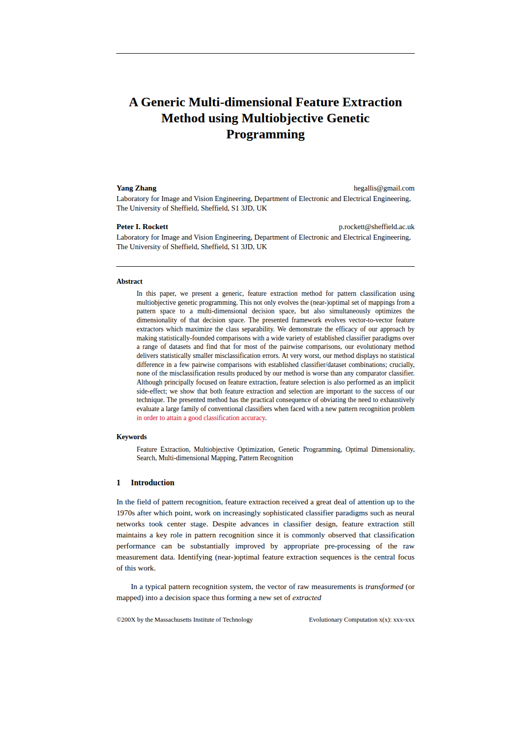A Generic Multi-dimensional Feature Extraction
Method using Multiobjective Genetic
Programming
Yang Zhang hegallis@gmail.com
Laboratory for Image and Vision Engineering, Department of Electronic and Electrical Engineering, The University of Sheffield, Sheffield, S1 3JD, UK
Peter I. Rockett p.rockett@sheffield.ac.uk
Laboratory for Image and Vision Engineering, Department of Electronic and Electrical Engineering, The University of Sheffield, Sheffield, S1 3JD, UK
Abstract
In this paper, we present a generic, feature extraction method for pattern classification using multiobjective genetic programming. This not only evolves the (near-)optimal set of mappings from a pattern space to a multi-dimensional decision space, but also simultaneously optimizes the dimensionality of that decision space. The presented framework evolves vector-to-vector feature extractors which maximize the class separability. We demonstrate the efficacy of our approach by making statistically-founded comparisons with a wide variety of established classifier paradigms over a range of datasets and find that for most of the pairwise comparisons, our evolutionary method delivers statistically smaller misclassification errors. At very worst, our method displays no statistical difference in a few pairwise comparisons with established classifier/dataset combinations; crucially, none of the misclassification results produced by our method is worse than any comparator classifier. Although principally focused on feature extraction, feature selection is also performed as an implicit side-effect; we show that both feature extraction and selection are important to the success of our technique. The presented method has the practical consequence of obviating the need to exhaustively evaluate a large family of conventional classifiers when faced with a new pattern recognition problem in order to attain a good classification accuracy.
Keywords
Feature Extraction, Multiobjective Optimization, Genetic Programming, Optimal Dimensionality, Search, Multi-dimensional Mapping, Pattern Recognition
1 Introduction
In the field of pattern recognition, feature extraction received a great deal of attention up to the 1970s after which point, work on increasingly sophisticated classifier paradigms such as neural networks took center stage. Despite advances in classifier design, feature extraction still maintains a key role in pattern recognition since it is commonly observed that classification performance can be substantially improved by appropriate pre-processing of the raw measurement data. Identifying (near-)optimal feature extraction sequences is the central focus of this work.
In a typical pattern recognition system, the vector of raw measurements is transformed (or mapped) into a decision space thus forming a new set of extracted
©200X by the Massachusetts Institute of Technology
Evolutionary Computation x(x): xxx-xxx